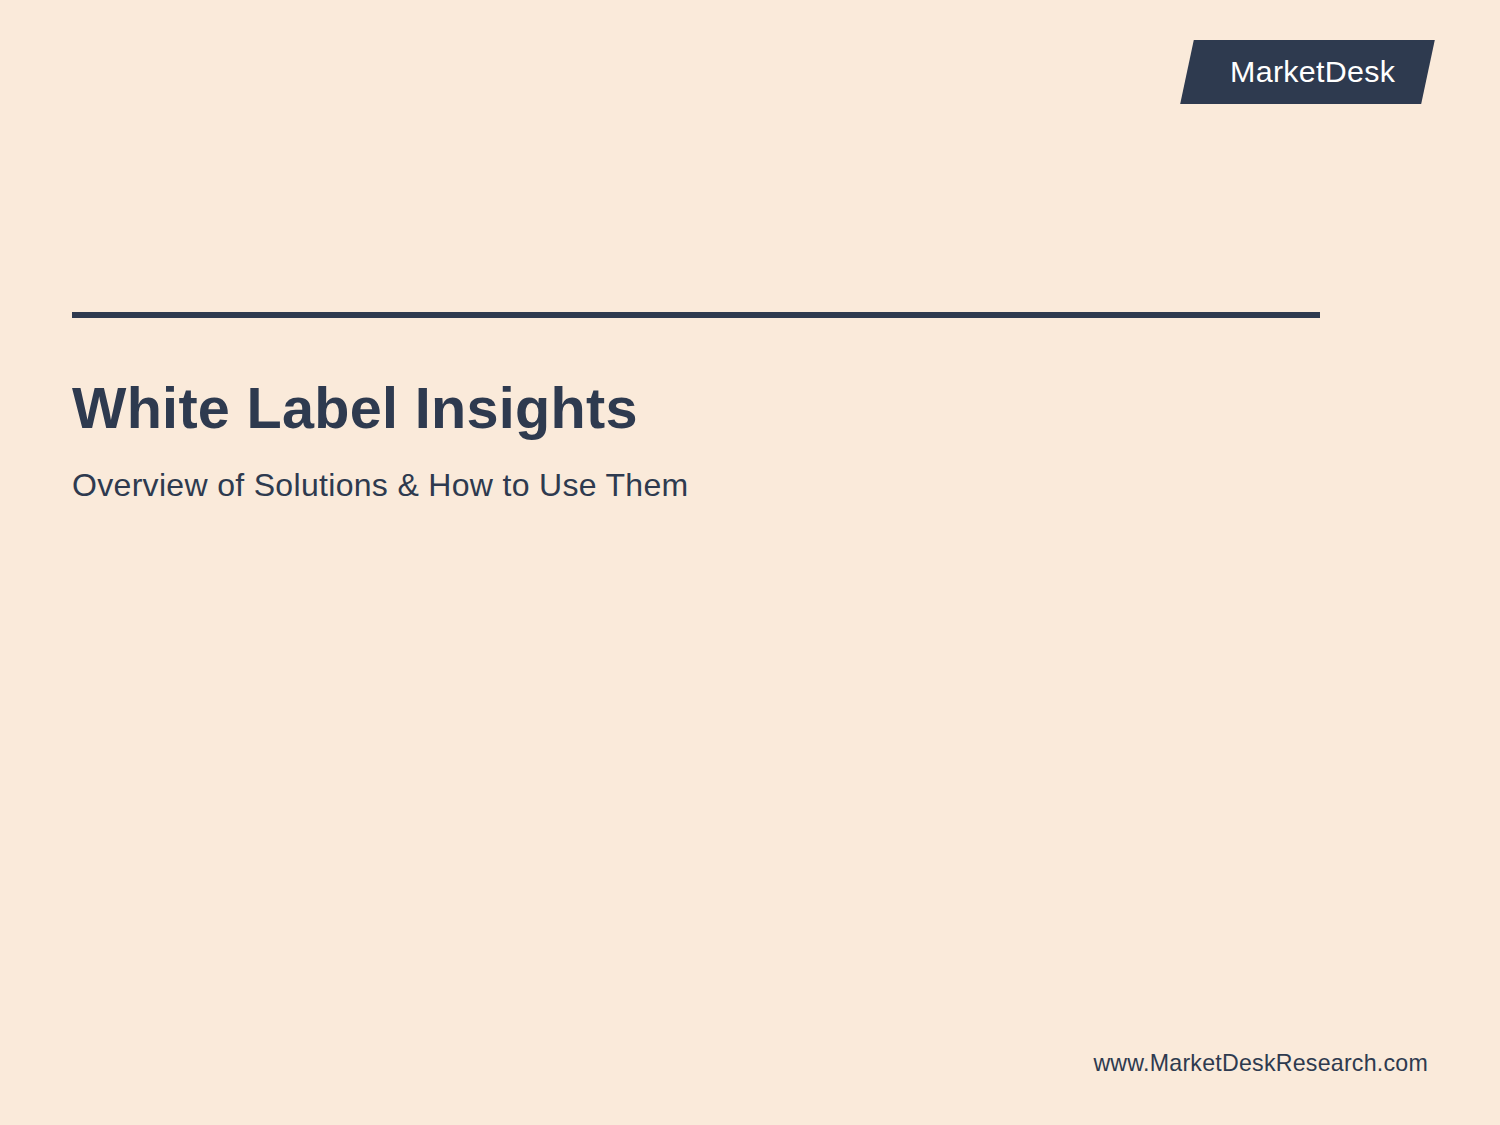MarketDesk
White Label Insights
Overview of Solutions & How to Use Them
www.MarketDeskResearch.com